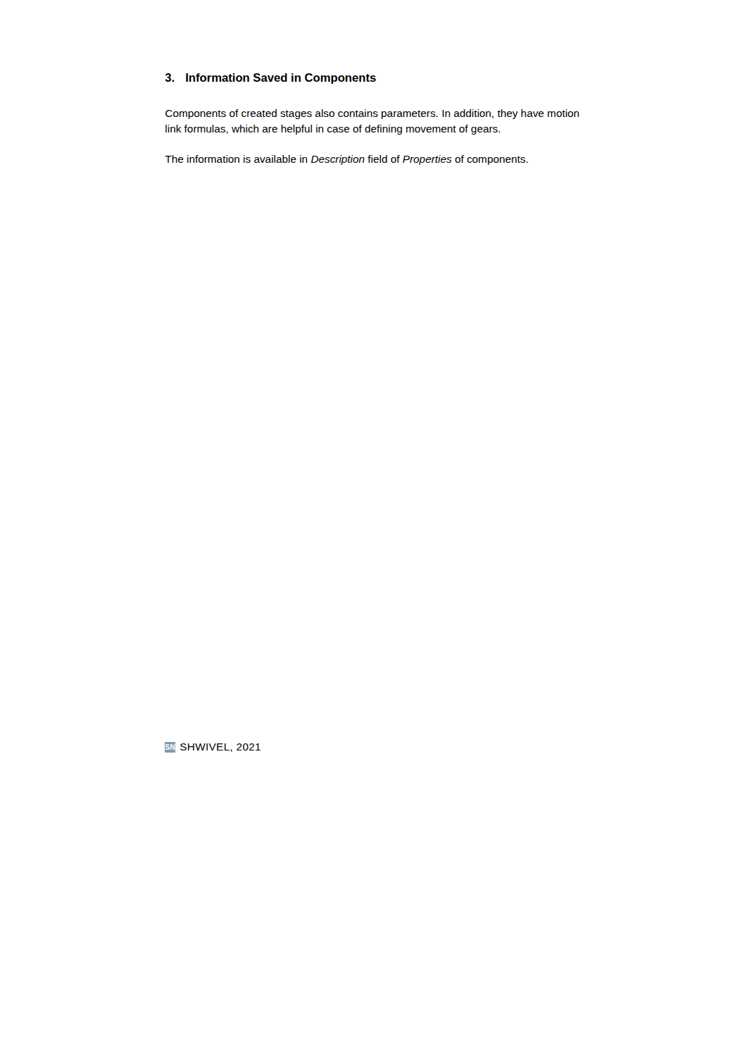3. Information Saved in Components
Components of created stages also contains parameters. In addition, they have motion link formulas, which are helpful in case of defining movement of gears.
The information is available in Description field of Properties of components.
SNSHWIVEL, 2021